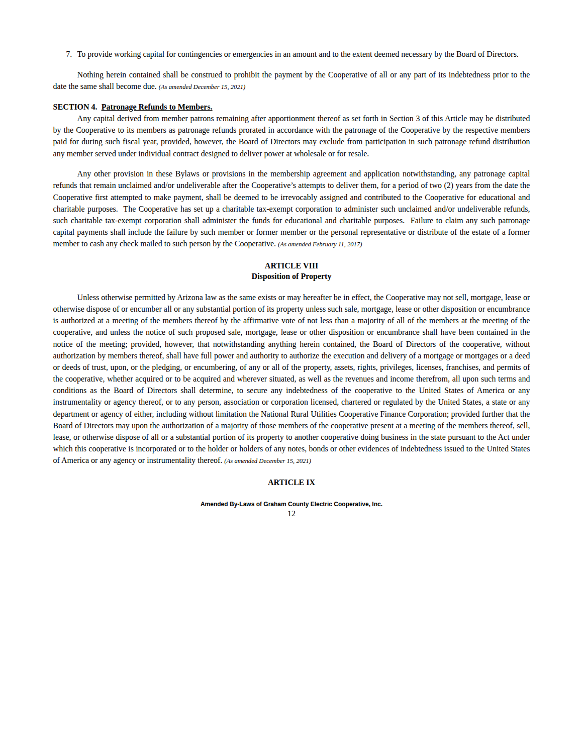To provide working capital for contingencies or emergencies in an amount and to the extent deemed necessary by the Board of Directors.
Nothing herein contained shall be construed to prohibit the payment by the Cooperative of all or any part of its indebtedness prior to the date the same shall become due. (As amended December 15, 2021)
SECTION 4. Patronage Refunds to Members.
Any capital derived from member patrons remaining after apportionment thereof as set forth in Section 3 of this Article may be distributed by the Cooperative to its members as patronage refunds prorated in accordance with the patronage of the Cooperative by the respective members paid for during such fiscal year, provided, however, the Board of Directors may exclude from participation in such patronage refund distribution any member served under individual contract designed to deliver power at wholesale or for resale.
Any other provision in these Bylaws or provisions in the membership agreement and application notwithstanding, any patronage capital refunds that remain unclaimed and/or undeliverable after the Cooperative’s attempts to deliver them, for a period of two (2) years from the date the Cooperative first attempted to make payment, shall be deemed to be irrevocably assigned and contributed to the Cooperative for educational and charitable purposes. The Cooperative has set up a charitable tax-exempt corporation to administer such unclaimed and/or undeliverable refunds, such charitable tax-exempt corporation shall administer the funds for educational and charitable purposes. Failure to claim any such patronage capital payments shall include the failure by such member or former member or the personal representative or distribute of the estate of a former member to cash any check mailed to such person by the Cooperative. (As amended February 11, 2017)
ARTICLE VIIIDisposition of Property
Unless otherwise permitted by Arizona law as the same exists or may hereafter be in effect, the Cooperative may not sell, mortgage, lease or otherwise dispose of or encumber all or any substantial portion of its property unless such sale, mortgage, lease or other disposition or encumbrance is authorized at a meeting of the members thereof by the affirmative vote of not less than a majority of all of the members at the meeting of the cooperative, and unless the notice of such proposed sale, mortgage, lease or other disposition or encumbrance shall have been contained in the notice of the meeting; provided, however, that notwithstanding anything herein contained, the Board of Directors of the cooperative, without authorization by members thereof, shall have full power and authority to authorize the execution and delivery of a mortgage or mortgages or a deed or deeds of trust, upon, or the pledging, or encumbering, of any or all of the property, assets, rights, privileges, licenses, franchises, and permits of the cooperative, whether acquired or to be acquired and wherever situated, as well as the revenues and income therefrom, all upon such terms and conditions as the Board of Directors shall determine, to secure any indebtedness of the cooperative to the United States of America or any instrumentality or agency thereof, or to any person, association or corporation licensed, chartered or regulated by the United States, a state or any department or agency of either, including without limitation the National Rural Utilities Cooperative Finance Corporation; provided further that the Board of Directors may upon the authorization of a majority of those members of the cooperative present at a meeting of the members thereof, sell, lease, or otherwise dispose of all or a substantial portion of its property to another cooperative doing business in the state pursuant to the Act under which this cooperative is incorporated or to the holder or holders of any notes, bonds or other evidences of indebtedness issued to the United States of America or any agency or instrumentality thereof. (As amended December 15, 2021)
ARTICLE IX
Amended By-Laws of Graham County Electric Cooperative, Inc.
12